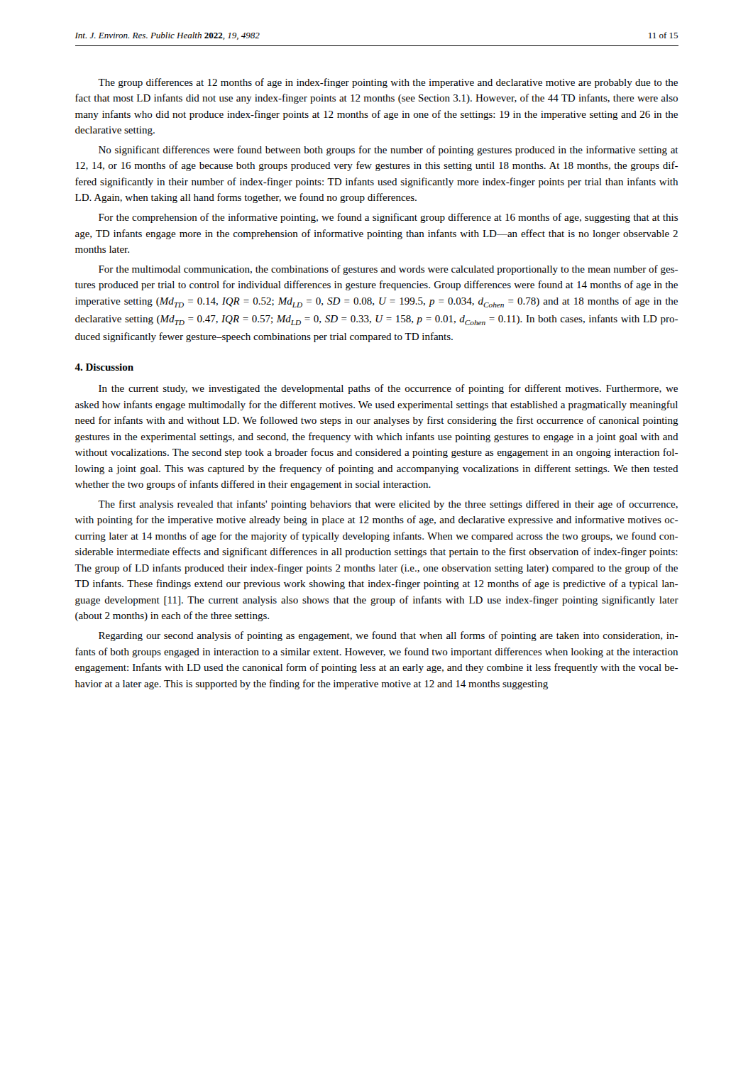Int. J. Environ. Res. Public Health 2022, 19, 4982 11 of 15
The group differences at 12 months of age in index-finger pointing with the imperative and declarative motive are probably due to the fact that most LD infants did not use any index-finger points at 12 months (see Section 3.1). However, of the 44 TD infants, there were also many infants who did not produce index-finger points at 12 months of age in one of the settings: 19 in the imperative setting and 26 in the declarative setting.
No significant differences were found between both groups for the number of pointing gestures produced in the informative setting at 12, 14, or 16 months of age because both groups produced very few gestures in this setting until 18 months. At 18 months, the groups differed significantly in their number of index-finger points: TD infants used significantly more index-finger points per trial than infants with LD. Again, when taking all hand forms together, we found no group differences.
For the comprehension of the informative pointing, we found a significant group difference at 16 months of age, suggesting that at this age, TD infants engage more in the comprehension of informative pointing than infants with LD—an effect that is no longer observable 2 months later.
For the multimodal communication, the combinations of gestures and words were calculated proportionally to the mean number of gestures produced per trial to control for individual differences in gesture frequencies. Group differences were found at 14 months of age in the imperative setting (MdTD = 0.14, IQR = 0.52; MdLD = 0, SD = 0.08, U = 199.5, p = 0.034, dCohen = 0.78) and at 18 months of age in the declarative setting (MdTD = 0.47, IQR = 0.57; MdLD = 0, SD = 0.33, U = 158, p = 0.01, dCohen = 0.11). In both cases, infants with LD produced significantly fewer gesture–speech combinations per trial compared to TD infants.
4. Discussion
In the current study, we investigated the developmental paths of the occurrence of pointing for different motives. Furthermore, we asked how infants engage multimodally for the different motives. We used experimental settings that established a pragmatically meaningful need for infants with and without LD. We followed two steps in our analyses by first considering the first occurrence of canonical pointing gestures in the experimental settings, and second, the frequency with which infants use pointing gestures to engage in a joint goal with and without vocalizations. The second step took a broader focus and considered a pointing gesture as engagement in an ongoing interaction following a joint goal. This was captured by the frequency of pointing and accompanying vocalizations in different settings. We then tested whether the two groups of infants differed in their engagement in social interaction.
The first analysis revealed that infants' pointing behaviors that were elicited by the three settings differed in their age of occurrence, with pointing for the imperative motive already being in place at 12 months of age, and declarative expressive and informative motives occurring later at 14 months of age for the majority of typically developing infants. When we compared across the two groups, we found considerable intermediate effects and significant differences in all production settings that pertain to the first observation of index-finger points: The group of LD infants produced their index-finger points 2 months later (i.e., one observation setting later) compared to the group of the TD infants. These findings extend our previous work showing that index-finger pointing at 12 months of age is predictive of a typical language development [11]. The current analysis also shows that the group of infants with LD use index-finger pointing significantly later (about 2 months) in each of the three settings.
Regarding our second analysis of pointing as engagement, we found that when all forms of pointing are taken into consideration, infants of both groups engaged in interaction to a similar extent. However, we found two important differences when looking at the interaction engagement: Infants with LD used the canonical form of pointing less at an early age, and they combine it less frequently with the vocal behavior at a later age. This is supported by the finding for the imperative motive at 12 and 14 months suggesting